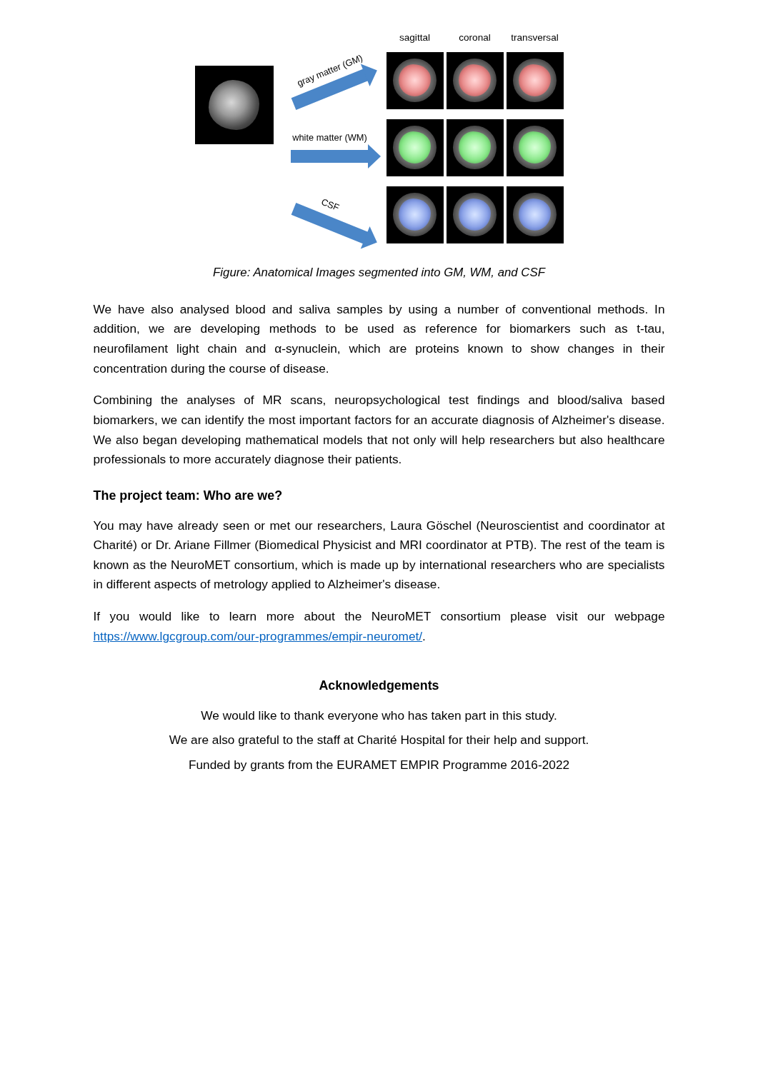| | | sagittal | coronal | transversal |
| gray matter (GM) | | | |
| white matter (WM) | | | |
| | CSF | | | |
Figure: Anatomical Images segmented into GM, WM, and CSF
We have also analysed blood and saliva samples by using a number of conventional methods. In addition, we are developing methods to be used as reference for biomarkers such as t-tau, neurofilament light chain and α-synuclein, which are proteins known to show changes in their concentration during the course of disease.
Combining the analyses of MR scans, neuropsychological test findings and blood/saliva based biomarkers, we can identify the most important factors for an accurate diagnosis of Alzheimer's disease. We also began developing mathematical models that not only will help researchers but also healthcare professionals to more accurately diagnose their patients.
The project team: Who are we?
You may have already seen or met our researchers, Laura Göschel (Neuroscientist and coordinator at Charité) or Dr. Ariane Fillmer (Biomedical Physicist and MRI coordinator at PTB). The rest of the team is known as the NeuroMET consortium, which is made up by international researchers who are specialists in different aspects of metrology applied to Alzheimer's disease.
If you would like to learn more about the NeuroMET consortium please visit our webpage https://www.lgcgroup.com/our-programmes/empir-neuromet/.
Acknowledgements
We would like to thank everyone who has taken part in this study.
We are also grateful to the staff at Charité Hospital for their help and support.
Funded by grants from the EURAMET EMPIR Programme 2016-2022